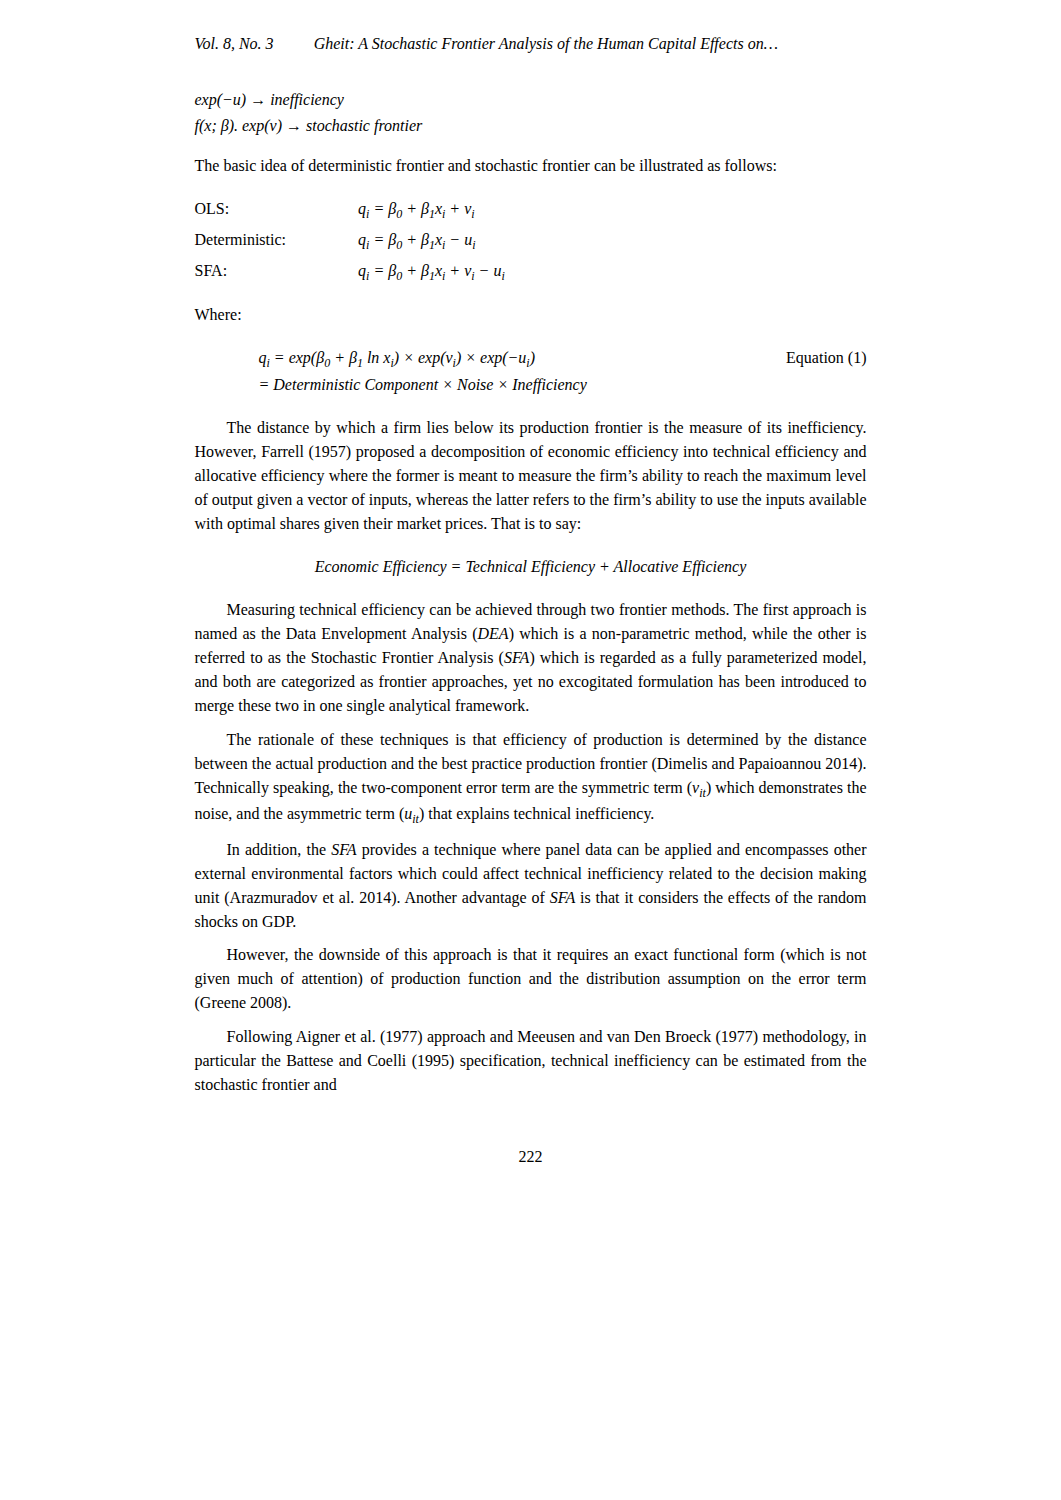Vol. 8, No. 3 Gheit: A Stochastic Frontier Analysis of the Human Capital Effects on…
exp(−u) → inefficiency
f(x; β). exp(v) → stochastic frontier
The basic idea of deterministic frontier and stochastic frontier can be illustrated as follows:
| OLS: | q i = β 0 + β 1 x i + v i |
| Deterministic: | q i = β 0 + β 1 x i − u i |
| SFA: | q i = β 0 + β 1 x i + v i − u i |
Where:
Equation (1) qi = exp(β0 + β1 ln xi) × exp(vi) × exp(−ui)
= Deterministic Component × Noise × Inefficiency
The distance by which a firm lies below its production frontier is the measure of its inefficiency. However, Farrell (1957) proposed a decomposition of economic efficiency into technical efficiency and allocative efficiency where the former is meant to measure the firm’s ability to reach the maximum level of output given a vector of inputs, whereas the latter refers to the firm’s ability to use the inputs available with optimal shares given their market prices. That is to say:
Economic Efficiency = Technical Efficiency + Allocative Efficiency
Measuring technical efficiency can be achieved through two frontier methods. The first approach is named as the Data Envelopment Analysis (DEA) which is a non-parametric method, while the other is referred to as the Stochastic Frontier Analysis (SFA) which is regarded as a fully parameterized model, and both are categorized as frontier approaches, yet no excogitated formulation has been introduced to merge these two in one single analytical framework.
The rationale of these techniques is that efficiency of production is determined by the distance between the actual production and the best practice production frontier (Dimelis and Papaioannou 2014). Technically speaking, the two-component error term are the symmetric term (vit) which demonstrates the noise, and the asymmetric term (uit) that explains technical inefficiency.
In addition, the SFA provides a technique where panel data can be applied and encompasses other external environmental factors which could affect technical inefficiency related to the decision making unit (Arazmuradov et al. 2014). Another advantage of SFA is that it considers the effects of the random shocks on GDP.
However, the downside of this approach is that it requires an exact functional form (which is not given much of attention) of production function and the distribution assumption on the error term (Greene 2008).
Following Aigner et al. (1977) approach and Meeusen and van Den Broeck (1977) methodology, in particular the Battese and Coelli (1995) specification, technical inefficiency can be estimated from the stochastic frontier and
222